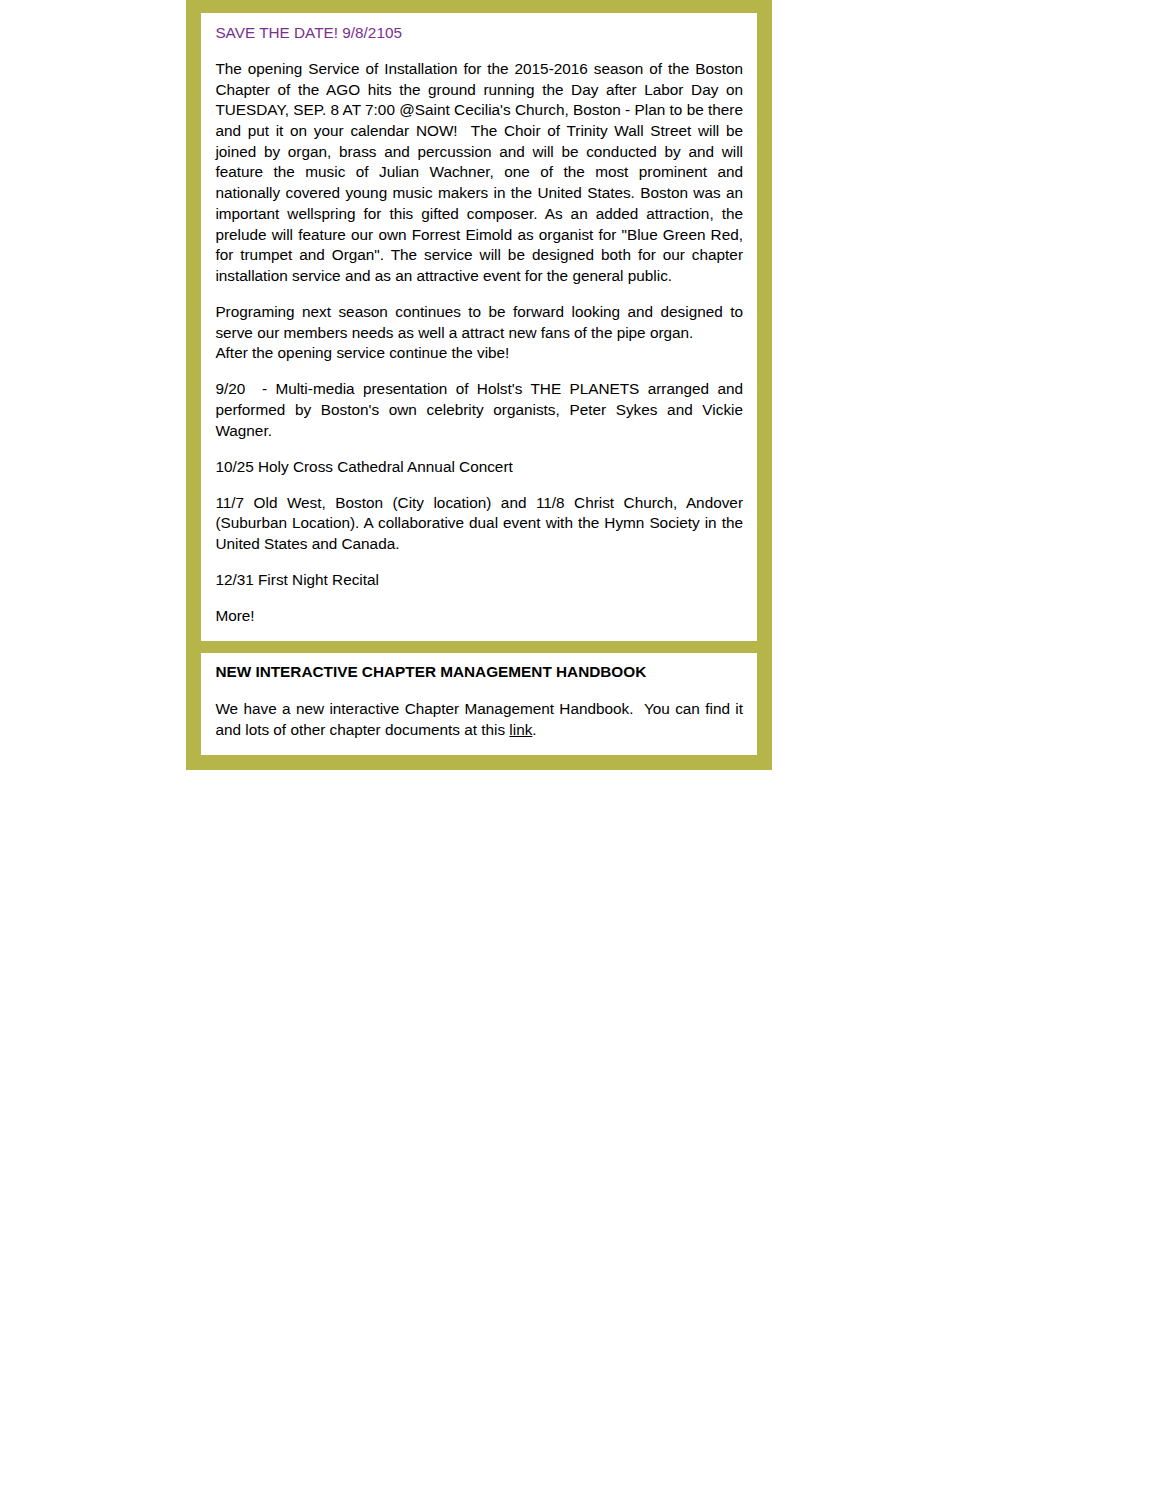SAVE THE DATE! 9/8/2105
The opening Service of Installation for the 2015-2016 season of the Boston Chapter of the AGO hits the ground running the Day after Labor Day on TUESDAY, SEP. 8 AT 7:00 @Saint Cecilia's Church, Boston - Plan to be there and put it on your calendar NOW! The Choir of Trinity Wall Street will be joined by organ, brass and percussion and will be conducted by and will feature the music of Julian Wachner, one of the most prominent and nationally covered young music makers in the United States. Boston was an important wellspring for this gifted composer. As an added attraction, the prelude will feature our own Forrest Eimold as organist for "Blue Green Red, for trumpet and Organ". The service will be designed both for our chapter installation service and as an attractive event for the general public.
Programing next season continues to be forward looking and designed to serve our members needs as well a attract new fans of the pipe organ.
After the opening service continue the vibe!
9/20 - Multi-media presentation of Holst's THE PLANETS arranged and performed by Boston's own celebrity organists, Peter Sykes and Vickie Wagner.
10/25 Holy Cross Cathedral Annual Concert
11/7 Old West, Boston (City location) and 11/8 Christ Church, Andover (Suburban Location). A collaborative dual event with the Hymn Society in the United States and Canada.
12/31 First Night Recital
More!
NEW INTERACTIVE CHAPTER MANAGEMENT HANDBOOK
We have a new interactive Chapter Management Handbook. You can find it and lots of other chapter documents at this link.